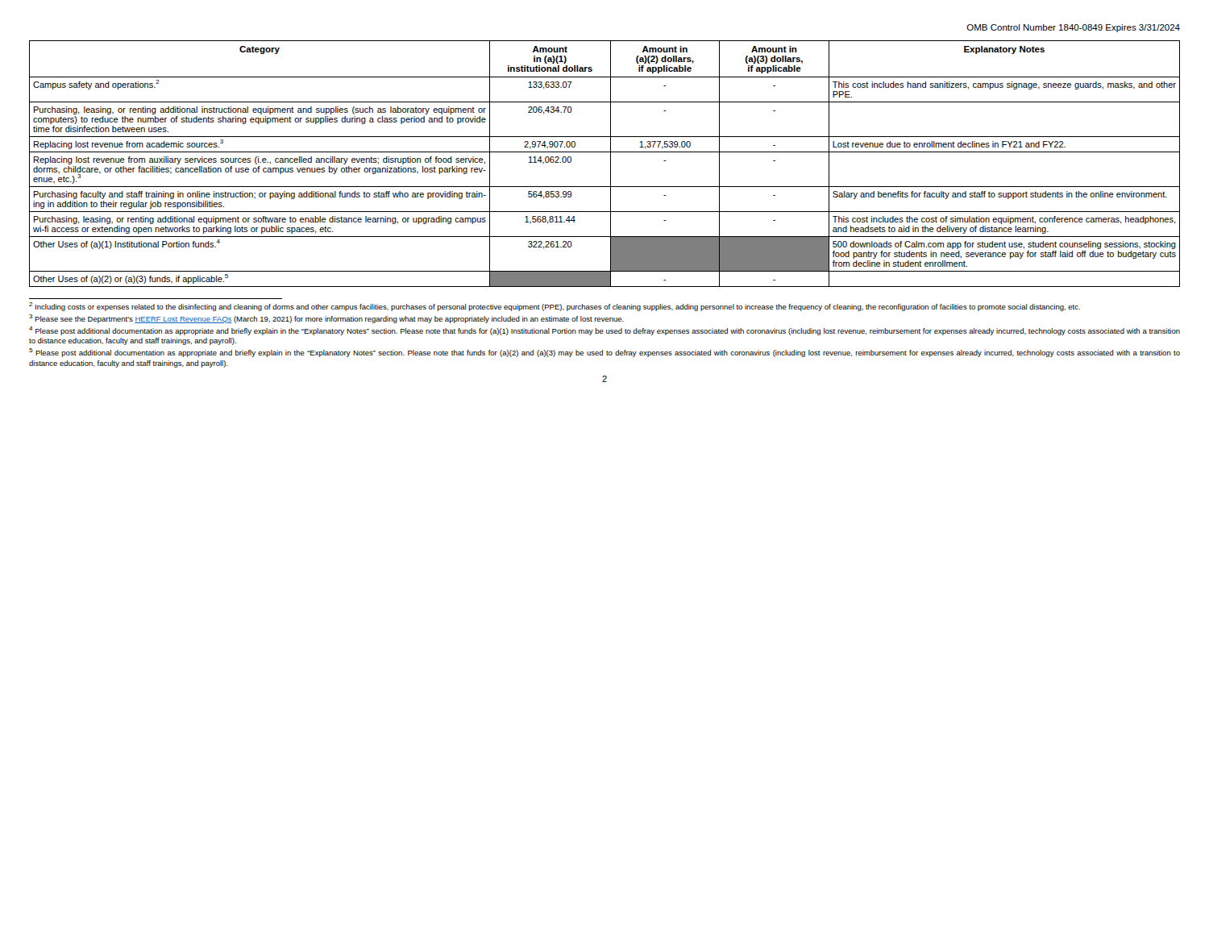OMB Control Number 1840-0849 Expires 3/31/2024
| Category | Amount in (a)(1) institutional dollars | Amount in (a)(2) dollars, if applicable | Amount in (a)(3) dollars, if applicable | Explanatory Notes |
| --- | --- | --- | --- | --- |
| Campus safety and operations. 2 | 133,633.07 | - | - | This cost includes hand sanitizers, campus signage, sneeze guards, masks, and other PPE. |
| Purchasing, leasing, or renting additional instructional equipment and supplies (such as laboratory equipment or computers) to reduce the number of students sharing equipment or supplies during a class period and to provide time for disinfection between uses. | 206,434.70 | - | - | |
| Replacing lost revenue from academic sources. 3 | 2,974,907.00 | 1,377,539.00 | - | Lost revenue due to enrollment declines in FY21 and FY22. |
| Replacing lost revenue from auxiliary services sources (i.e., cancelled ancillary events; disruption of food service, dorms, childcare, or other facilities; cancellation of use of campus venues by other organizations, lost parking revenue, etc.). 3 | 114,062.00 | - | - | |
| Purchasing faculty and staff training in online instruction; or paying additional funds to staff who are providing training in addition to their regular job responsibilities. | 564,853.99 | - | - | Salary and benefits for faculty and staff to support students in the online environment. |
| Purchasing, leasing, or renting additional equipment or software to enable distance learning, or upgrading campus wi-fi access or extending open networks to parking lots or public spaces, etc. | 1,568,811.44 | - | - | This cost includes the cost of simulation equipment, conference cameras, headphones, and headsets to aid in the delivery of distance learning. |
| Other Uses of (a)(1) Institutional Portion funds. 4 | 322,261.20 | | | 500 downloads of Calm.com app for student use, student counseling sessions, stocking food pantry for students in need, severance pay for staff laid off due to budgetary cuts from decline in student enrollment. |
| Other Uses of (a)(2) or (a)(3) funds, if applicable. 5 | | - | - | |
2 Including costs or expenses related to the disinfecting and cleaning of dorms and other campus facilities, purchases of personal protective equipment (PPE), purchases of cleaning supplies, adding personnel to increase the frequency of cleaning, the reconfiguration of facilities to promote social distancing, etc.
3 Please see the Department's HEERF Lost Revenue FAQs (March 19, 2021) for more information regarding what may be appropriately included in an estimate of lost revenue.
4 Please post additional documentation as appropriate and briefly explain in the “Explanatory Notes” section. Please note that funds for (a)(1) Institutional Portion may be used to defray expenses associated with coronavirus (including lost revenue, reimbursement for expenses already incurred, technology costs associated with a transition to distance education, faculty and staff trainings, and payroll).
5 Please post additional documentation as appropriate and briefly explain in the “Explanatory Notes” section. Please note that funds for (a)(2) and (a)(3) may be used to defray expenses associated with coronavirus (including lost revenue, reimbursement for expenses already incurred, technology costs associated with a transition to distance education, faculty and staff trainings, and payroll).
2